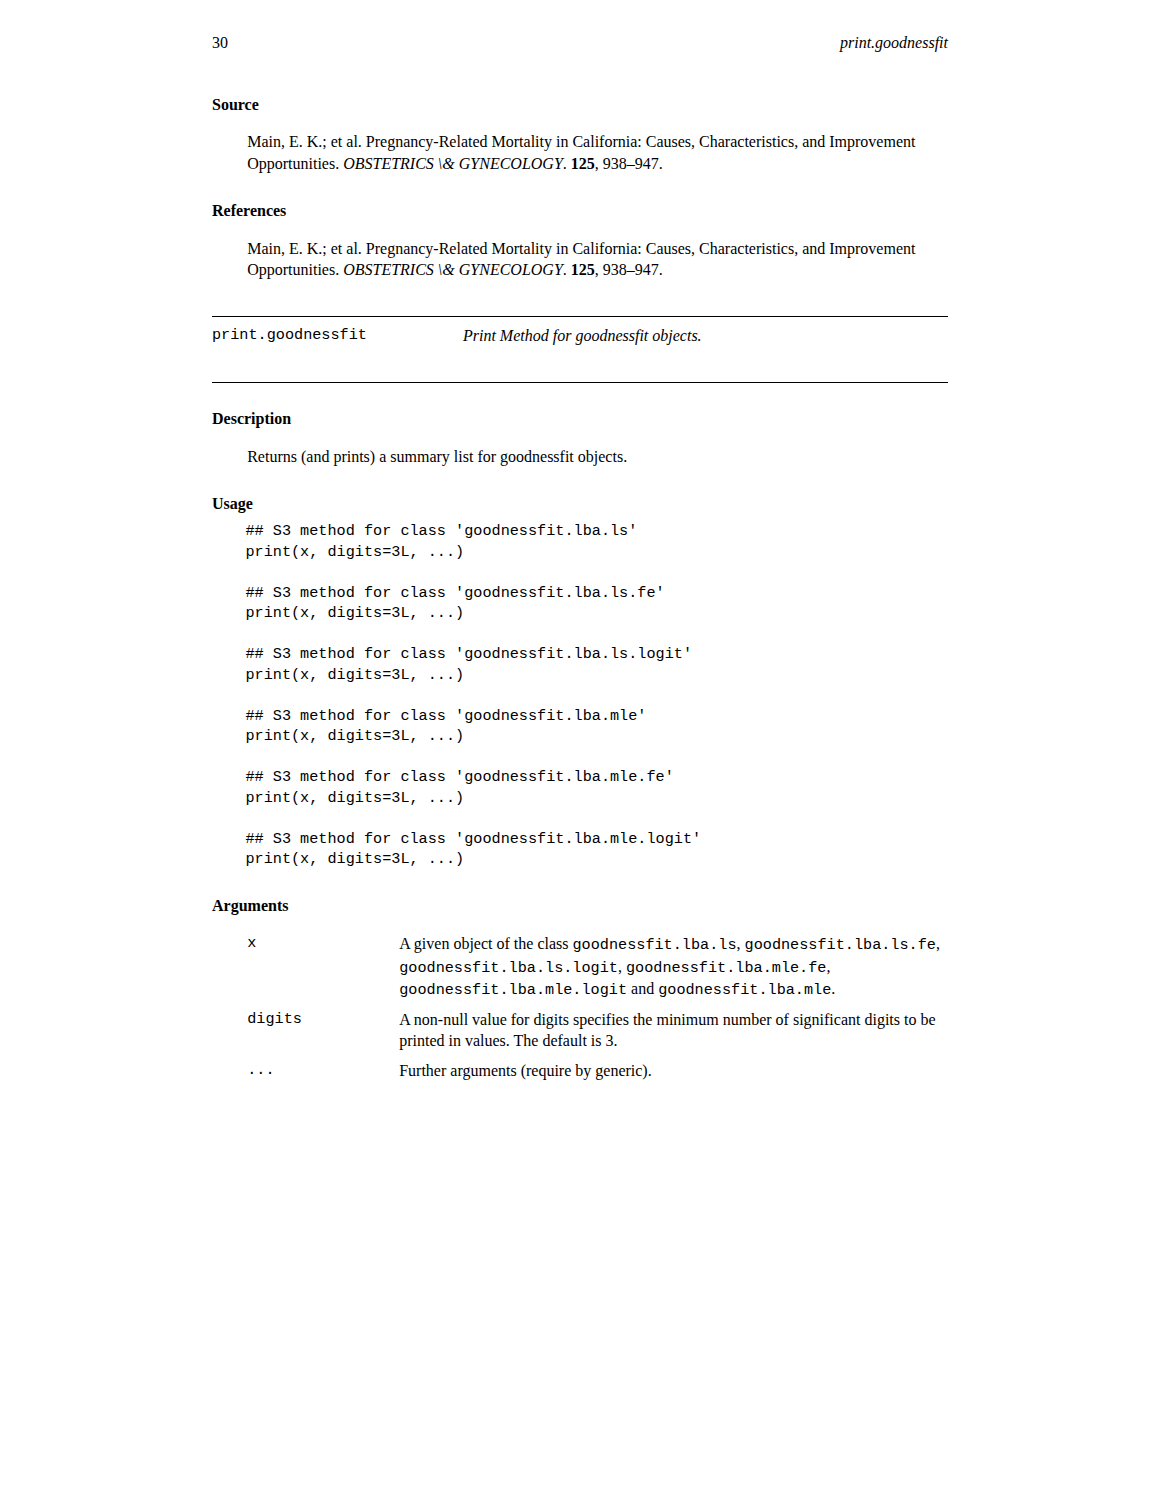30 print.goodnessfit
Source
Main, E. K.; et al. Pregnancy-Related Mortality in California: Causes, Characteristics, and Improvement Opportunities. OBSTETRICS \& GYNECOLOGY. 125, 938–947.
References
Main, E. K.; et al. Pregnancy-Related Mortality in California: Causes, Characteristics, and Improvement Opportunities. OBSTETRICS \& GYNECOLOGY. 125, 938–947.
print.goodnessfit Print Method for goodnessfit objects.
Description
Returns (and prints) a summary list for goodnessfit objects.
Usage
## S3 method for class 'goodnessfit.lba.ls'
print(x, digits=3L, ...)

## S3 method for class 'goodnessfit.lba.ls.fe'
print(x, digits=3L, ...)

## S3 method for class 'goodnessfit.lba.ls.logit'
print(x, digits=3L, ...)

## S3 method for class 'goodnessfit.lba.mle'
print(x, digits=3L, ...)

## S3 method for class 'goodnessfit.lba.mle.fe'
print(x, digits=3L, ...)

## S3 method for class 'goodnessfit.lba.mle.logit'
print(x, digits=3L, ...)
Arguments
x
A given object of the class goodnessfit.lba.ls, goodnessfit.lba.ls.fe, goodnessfit.lba.ls.logit, goodnessfit.lba.mle.fe, goodnessfit.lba.mle.logit and goodnessfit.lba.mle.
digits
A non-null value for digits specifies the minimum number of significant digits to be printed in values. The default is 3.
...
Further arguments (require by generic).